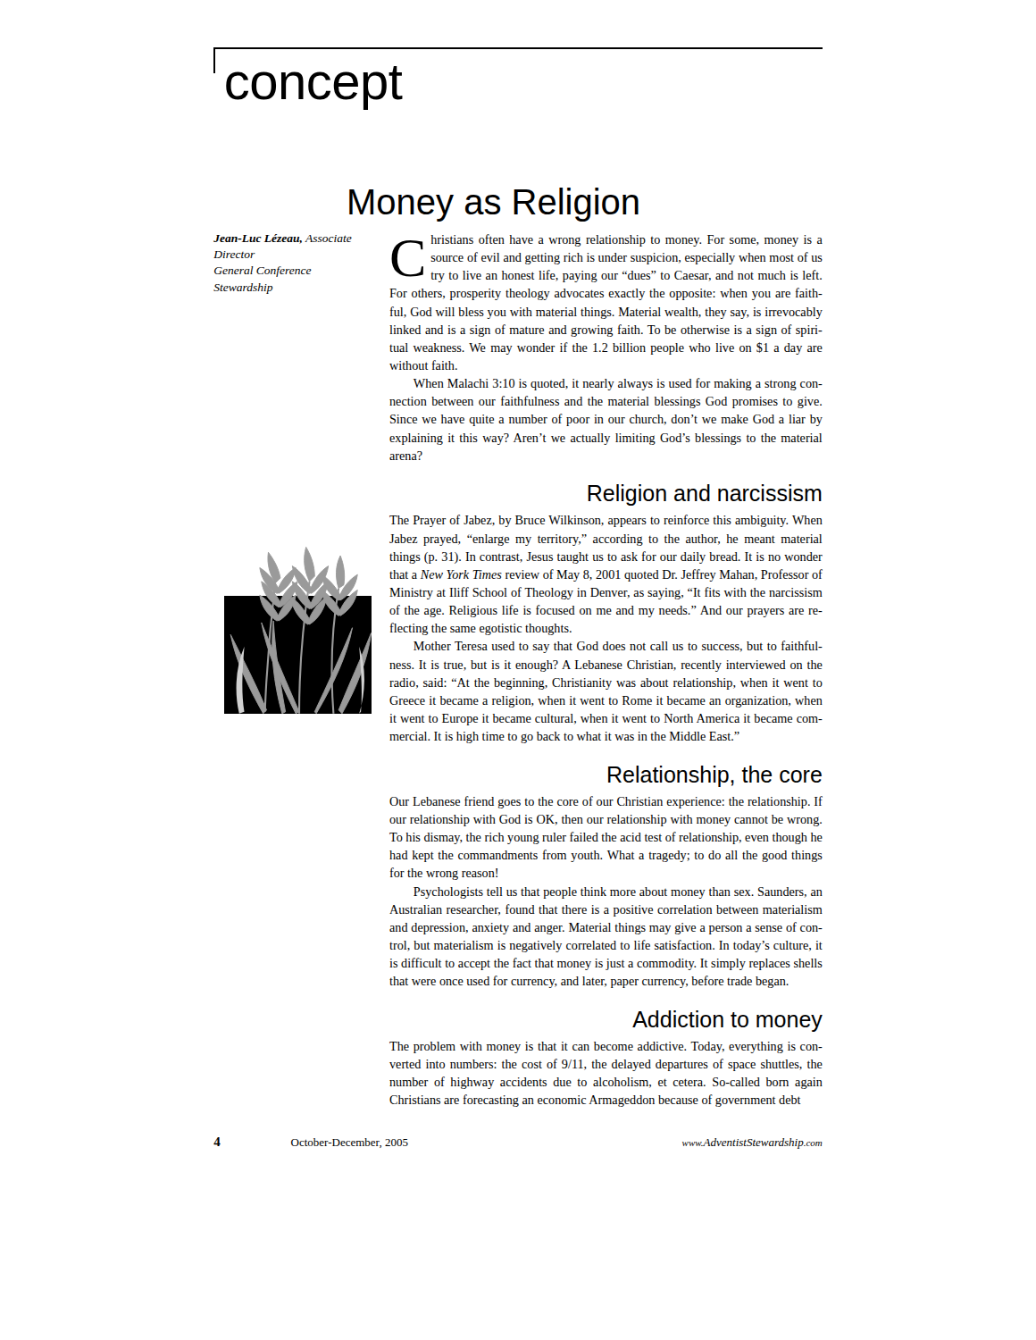concept
Money as Religion
Jean-Luc Lézeau, Associate Director
General Conference Stewardship
Christians often have a wrong relationship to money. For some, money is a source of evil and getting rich is under suspicion, especially when most of us try to live an honest life, paying our “dues” to Caesar, and not much is left. For others, prosperity theology advocates exactly the opposite: when you are faithful, God will bless you with material things. Material wealth, they say, is irrevocably linked and is a sign of mature and growing faith. To be otherwise is a sign of spiritual weakness. We may wonder if the 1.2 billion people who live on $1 a day are without faith.
When Malachi 3:10 is quoted, it nearly always is used for making a strong connection between our faithfulness and the material blessings God promises to give. Since we have quite a number of poor in our church, don’t we make God a liar by explaining it this way? Aren’t we actually limiting God’s blessings to the material arena?
Religion and narcissism
The Prayer of Jabez, by Bruce Wilkinson, appears to reinforce this ambiguity. When Jabez prayed, “enlarge my territory,” according to the author, he meant material things (p. 31). In contrast, Jesus taught us to ask for our daily bread. It is no wonder that a New York Times review of May 8, 2001 quoted Dr. Jeffrey Mahan, Professor of Ministry at Iliff School of Theology in Denver, as saying, “It fits with the narcissism of the age. Religious life is focused on me and my needs.” And our prayers are reflecting the same egotistic thoughts.
Mother Teresa used to say that God does not call us to success, but to faithfulness. It is true, but is it enough? A Lebanese Christian, recently interviewed on the radio, said: “At the beginning, Christianity was about relationship, when it went to Greece it became a religion, when it went to Rome it became an organization, when it went to Europe it became cultural, when it went to North America it became commercial. It is high time to go back to what it was in the Middle East.”
Relationship, the core
Our Lebanese friend goes to the core of our Christian experience: the relationship. If our relationship with God is OK, then our relationship with money cannot be wrong. To his dismay, the rich young ruler failed the acid test of relationship, even though he had kept the commandments from youth. What a tragedy; to do all the good things for the wrong reason!
Psychologists tell us that people think more about money than sex. Saunders, an Australian researcher, found that there is a positive correlation between materialism and depression, anxiety and anger. Material things may give a person a sense of control, but materialism is negatively correlated to life satisfaction. In today’s culture, it is difficult to accept the fact that money is just a commodity. It simply replaces shells that were once used for currency, and later, paper currency, before trade began.
Addiction to money
The problem with money is that it can become addictive. Today, everything is converted into numbers: the cost of 9/11, the delayed departures of space shuttles, the number of highway accidents due to alcoholism, et cetera. So-called born again Christians are forecasting an economic Armageddon because of government debt
4 October-December, 2005 www. AdventistStewardship.com